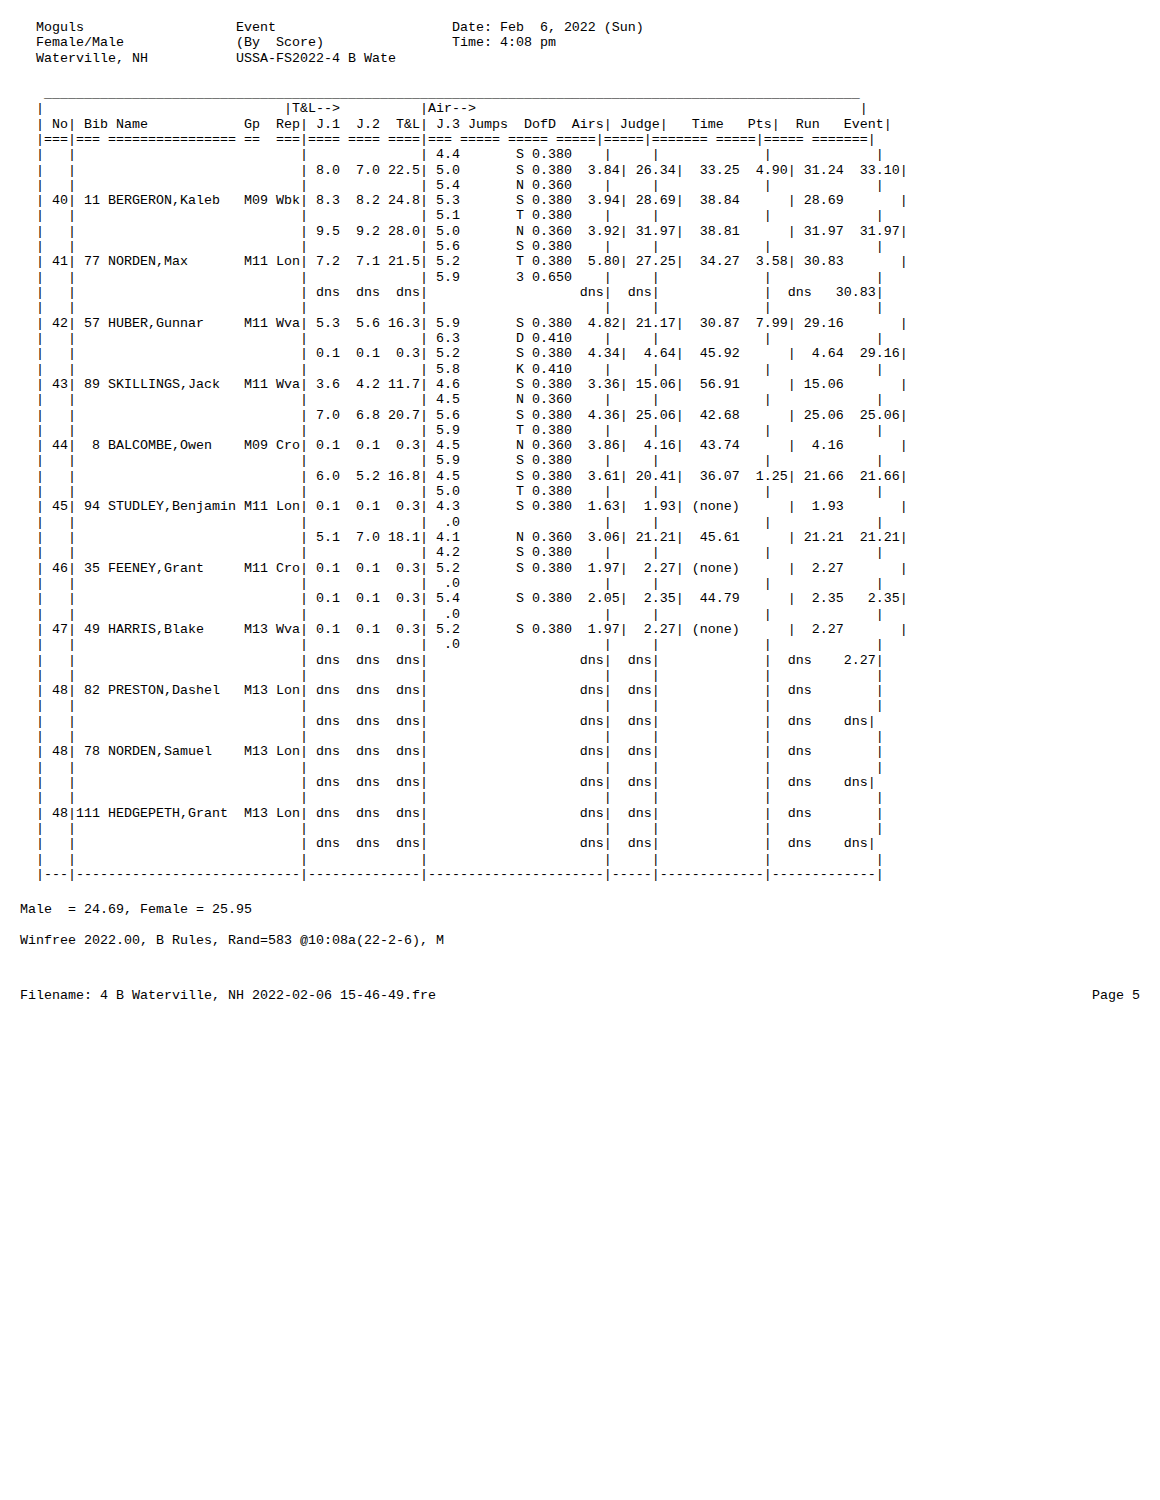Moguls                   Event                      Date: Feb  6, 2022 (Sun)
  Female/Male              (By  Score)                Time: 4:08 pm
  Waterville, NH           USSA-FS2022-4 B Wate
   ______________________________________________________________________________________________________
  |                              |T&L-->          |Air-->                                                |
  | No| Bib Name            Gp  Rep| J.1  J.2  T&L| J.3 Jumps  DofD  Airs| Judge|   Time   Pts|  Run   Event|
  |===|=== ================ ==  ===|==== ==== ====|=== ===== ===== =====|=====|======= =====|===== =======|
  |   |                            |              | 4.4       S 0.380    |     |             |             |
  |   |                            | 8.0  7.0 22.5| 5.0       S 0.380  3.84| 26.34|  33.25  4.90| 31.24  33.10|
  |   |                            |              | 5.4       N 0.360    |     |             |             |
  | 40| 11 BERGERON,Kaleb   M09 Wbk| 8.3  8.2 24.8| 5.3       S 0.380  3.94| 28.69|  38.84      | 28.69       |
  |   |                            |              | 5.1       T 0.380    |     |             |             |
  |   |                            | 9.5  9.2 28.0| 5.0       N 0.360  3.92| 31.97|  38.81      | 31.97  31.97|
  |   |                            |              | 5.6       S 0.380    |     |             |             |
  | 41| 77 NORDEN,Max       M11 Lon| 7.2  7.1 21.5| 5.2       T 0.380  5.80| 27.25|  34.27  3.58| 30.83       |
  |   |                            |              | 5.9       3 0.650    |     |             |             |
  |   |                            | dns  dns  dns|                   dns|  dns|             |  dns   30.83|
  |   |                            |              |                      |     |             |             |
  | 42| 57 HUBER,Gunnar     M11 Wva| 5.3  5.6 16.3| 5.9       S 0.380  4.82| 21.17|  30.87  7.99| 29.16       |
  |   |                            |              | 6.3       D 0.410    |     |             |             |
  |   |                            | 0.1  0.1  0.3| 5.2       S 0.380  4.34|  4.64|  45.92      |  4.64  29.16|
  |   |                            |              | 5.8       K 0.410    |     |             |             |
  | 43| 89 SKILLINGS,Jack   M11 Wva| 3.6  4.2 11.7| 4.6       S 0.380  3.36| 15.06|  56.91      | 15.06       |
  |   |                            |              | 4.5       N 0.360    |     |             |             |
  |   |                            | 7.0  6.8 20.7| 5.6       S 0.380  4.36| 25.06|  42.68      | 25.06  25.06|
  |   |                            |              | 5.9       T 0.380    |     |             |             |
  | 44|  8 BALCOMBE,Owen    M09 Cro| 0.1  0.1  0.3| 4.5       N 0.360  3.86|  4.16|  43.74      |  4.16       |
  |   |                            |              | 5.9       S 0.380    |     |             |             |
  |   |                            | 6.0  5.2 16.8| 4.5       S 0.380  3.61| 20.41|  36.07  1.25| 21.66  21.66|
  |   |                            |              | 5.0       T 0.380    |     |             |             |
  | 45| 94 STUDLEY,Benjamin M11 Lon| 0.1  0.1  0.3| 4.3       S 0.380  1.63|  1.93| (none)      |  1.93       |
  |   |                            |              |  .0                  |     |             |             |
  |   |                            | 5.1  7.0 18.1| 4.1       N 0.360  3.06| 21.21|  45.61      | 21.21  21.21|
  |   |                            |              | 4.2       S 0.380    |     |             |             |
  | 46| 35 FEENEY,Grant     M11 Cro| 0.1  0.1  0.3| 5.2       S 0.380  1.97|  2.27| (none)      |  2.27       |
  |   |                            |              |  .0                  |     |             |             |
  |   |                            | 0.1  0.1  0.3| 5.4       S 0.380  2.05|  2.35|  44.79      |  2.35   2.35|
  |   |                            |              |  .0                  |     |             |             |
  | 47| 49 HARRIS,Blake     M13 Wva| 0.1  0.1  0.3| 5.2       S 0.380  1.97|  2.27| (none)      |  2.27       |
  |   |                            |              |  .0                  |     |             |             |
  |   |                            | dns  dns  dns|                   dns|  dns|             |  dns    2.27|
  |   |                            |              |                      |     |             |             |
  | 48| 82 PRESTON,Dashel   M13 Lon| dns  dns  dns|                   dns|  dns|             |  dns        |
  |   |                            |              |                      |     |             |             |
  |   |                            | dns  dns  dns|                   dns|  dns|             |  dns    dns|
  |   |                            |              |                      |     |             |             |
  | 48| 78 NORDEN,Samuel    M13 Lon| dns  dns  dns|                   dns|  dns|             |  dns        |
  |   |                            |              |                      |     |             |             |
  |   |                            | dns  dns  dns|                   dns|  dns|             |  dns    dns|
  |   |                            |              |                      |     |             |             |
  | 48|111 HEDGEPETH,Grant  M13 Lon| dns  dns  dns|                   dns|  dns|             |  dns        |
  |   |                            |              |                      |     |             |             |
  |   |                            | dns  dns  dns|                   dns|  dns|             |  dns    dns|
  |   |                            |              |                      |     |             |             |
  |---|----------------------------|--------------|----------------------|-----|-------------|-------------|
Male  = 24.69, Female = 25.95

Winfree 2022.00, B Rules, Rand=583 @10:08a(22-2-6), M
Filename: 4 B Waterville, NH 2022-02-06 15-46-49.fre
Page 5